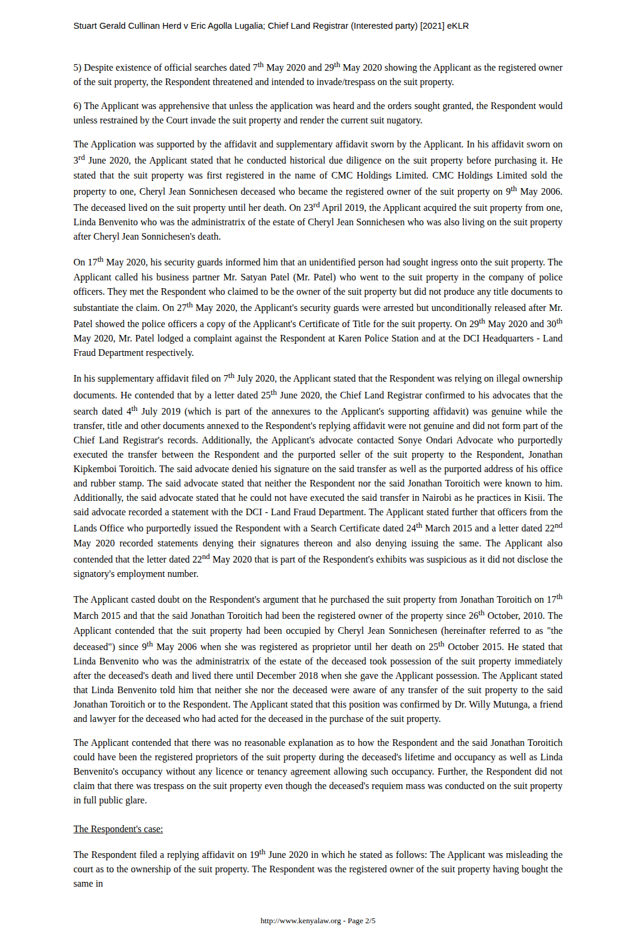Stuart Gerald Cullinan Herd v Eric Agolla Lugalia; Chief Land Registrar (Interested party) [2021] eKLR
5) Despite existence of official searches dated 7th May 2020 and 29th May 2020 showing the Applicant as the registered owner of the suit property, the Respondent threatened and intended to invade/trespass on the suit property.
6) The Applicant was apprehensive that unless the application was heard and the orders sought granted, the Respondent would unless restrained by the Court invade the suit property and render the current suit nugatory.
The Application was supported by the affidavit and supplementary affidavit sworn by the Applicant. In his affidavit sworn on 3rd June 2020, the Applicant stated that he conducted historical due diligence on the suit property before purchasing it. He stated that the suit property was first registered in the name of CMC Holdings Limited. CMC Holdings Limited sold the property to one, Cheryl Jean Sonnichesen deceased who became the registered owner of the suit property on 9th May 2006. The deceased lived on the suit property until her death. On 23rd April 2019, the Applicant acquired the suit property from one, Linda Benvenito who was the administratrix of the estate of Cheryl Jean Sonnichesen who was also living on the suit property after Cheryl Jean Sonnichesen's death.
On 17th May 2020, his security guards informed him that an unidentified person had sought ingress onto the suit property. The Applicant called his business partner Mr. Satyan Patel (Mr. Patel) who went to the suit property in the company of police officers. They met the Respondent who claimed to be the owner of the suit property but did not produce any title documents to substantiate the claim. On 27th May 2020, the Applicant's security guards were arrested but unconditionally released after Mr. Patel showed the police officers a copy of the Applicant's Certificate of Title for the suit property. On 29th May 2020 and 30th May 2020, Mr. Patel lodged a complaint against the Respondent at Karen Police Station and at the DCI Headquarters - Land Fraud Department respectively.
In his supplementary affidavit filed on 7th July 2020, the Applicant stated that the Respondent was relying on illegal ownership documents. He contended that by a letter dated 25th June 2020, the Chief Land Registrar confirmed to his advocates that the search dated 4th July 2019 (which is part of the annexures to the Applicant's supporting affidavit) was genuine while the transfer, title and other documents annexed to the Respondent's replying affidavit were not genuine and did not form part of the Chief Land Registrar's records. Additionally, the Applicant's advocate contacted Sonye Ondari Advocate who purportedly executed the transfer between the Respondent and the purported seller of the suit property to the Respondent, Jonathan Kipkemboi Toroitich. The said advocate denied his signature on the said transfer as well as the purported address of his office and rubber stamp. The said advocate stated that neither the Respondent nor the said Jonathan Toroitich were known to him. Additionally, the said advocate stated that he could not have executed the said transfer in Nairobi as he practices in Kisii. The said advocate recorded a statement with the DCI - Land Fraud Department. The Applicant stated further that officers from the Lands Office who purportedly issued the Respondent with a Search Certificate dated 24th March 2015 and a letter dated 22nd May 2020 recorded statements denying their signatures thereon and also denying issuing the same. The Applicant also contended that the letter dated 22nd May 2020 that is part of the Respondent's exhibits was suspicious as it did not disclose the signatory's employment number.
The Applicant casted doubt on the Respondent's argument that he purchased the suit property from Jonathan Toroitich on 17th March 2015 and that the said Jonathan Toroitich had been the registered owner of the property since 26th October, 2010. The Applicant contended that the suit property had been occupied by Cheryl Jean Sonnichesen (hereinafter referred to as "the deceased") since 9th May 2006 when she was registered as proprietor until her death on 25th October 2015. He stated that Linda Benvenito who was the administratrix of the estate of the deceased took possession of the suit property immediately after the deceased's death and lived there until December 2018 when she gave the Applicant possession. The Applicant stated that Linda Benvenito told him that neither she nor the deceased were aware of any transfer of the suit property to the said Jonathan Toroitich or to the Respondent. The Applicant stated that this position was confirmed by Dr. Willy Mutunga, a friend and lawyer for the deceased who had acted for the deceased in the purchase of the suit property.
The Applicant contended that there was no reasonable explanation as to how the Respondent and the said Jonathan Toroitich could have been the registered proprietors of the suit property during the deceased's lifetime and occupancy as well as Linda Benvenito's occupancy without any licence or tenancy agreement allowing such occupancy. Further, the Respondent did not claim that there was trespass on the suit property even though the deceased's requiem mass was conducted on the suit property in full public glare.
The Respondent's case:
The Respondent filed a replying affidavit on 19th June 2020 in which he stated as follows: The Applicant was misleading the court as to the ownership of the suit property. The Respondent was the registered owner of the suit property having bought the same in
http://www.kenyalaw.org - Page 2/5